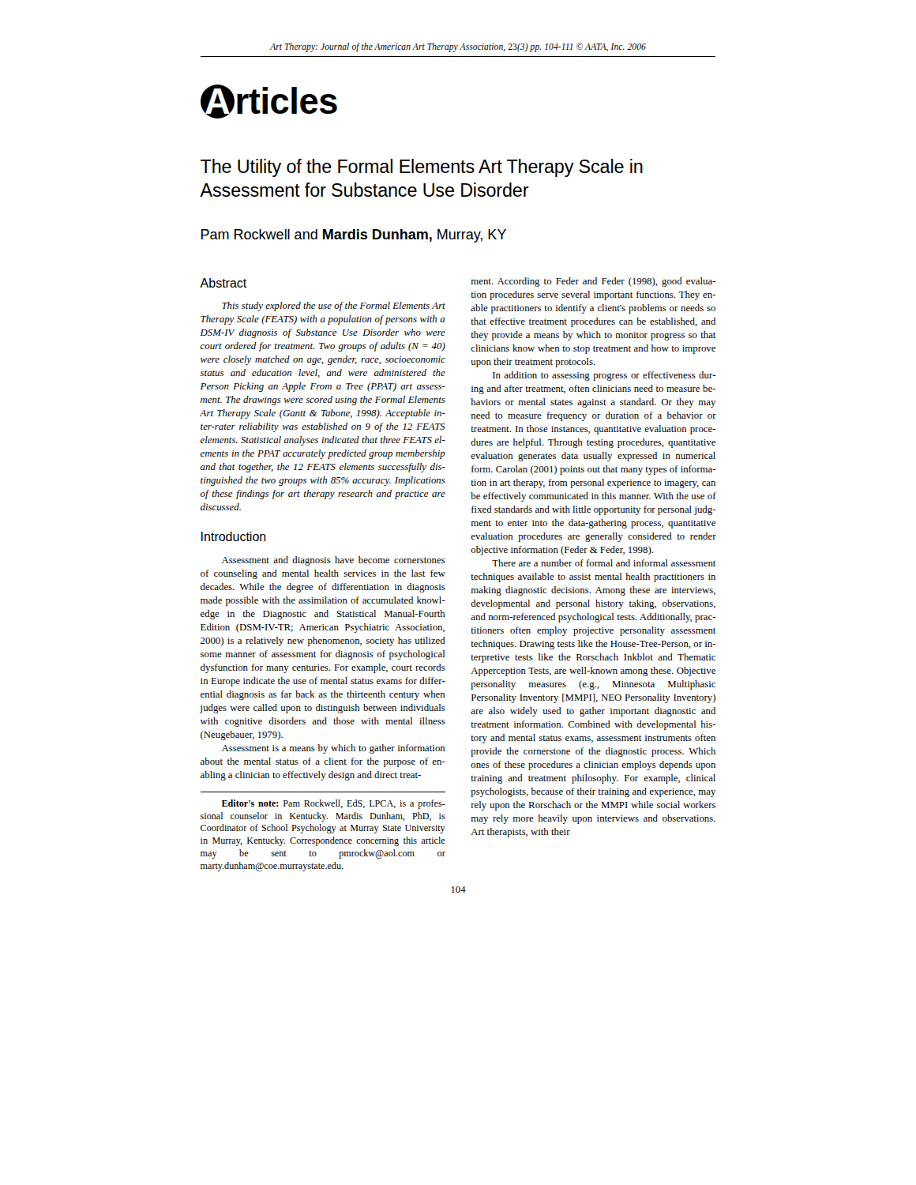Art Therapy: Journal of the American Art Therapy Association, 23(3) pp. 104-111 © AATA, Inc. 2006
Articles
The Utility of the Formal Elements Art Therapy Scale in Assessment for Substance Use Disorder
Pam Rockwell and Mardis Dunham, Murray, KY
Abstract
This study explored the use of the Formal Elements Art Therapy Scale (FEATS) with a population of persons with a DSM-IV diagnosis of Substance Use Disorder who were court ordered for treatment. Two groups of adults (N = 40) were closely matched on age, gender, race, socioeconomic status and education level, and were administered the Person Picking an Apple From a Tree (PPAT) art assessment. The drawings were scored using the Formal Elements Art Therapy Scale (Gantt & Tabone, 1998). Acceptable inter-rater reliability was established on 9 of the 12 FEATS elements. Statistical analyses indicated that three FEATS elements in the PPAT accurately predicted group membership and that together, the 12 FEATS elements successfully distinguished the two groups with 85% accuracy. Implications of these findings for art therapy research and practice are discussed.
Introduction
Assessment and diagnosis have become cornerstones of counseling and mental health services in the last few decades. While the degree of differentiation in diagnosis made possible with the assimilation of accumulated knowledge in the Diagnostic and Statistical Manual-Fourth Edition (DSM-IV-TR; American Psychiatric Association, 2000) is a relatively new phenomenon, society has utilized some manner of assessment for diagnosis of psychological dysfunction for many centuries. For example, court records in Europe indicate the use of mental status exams for differential diagnosis as far back as the thirteenth century when judges were called upon to distinguish between individuals with cognitive disorders and those with mental illness (Neugebauer, 1979).
Assessment is a means by which to gather information about the mental status of a client for the purpose of enabling a clinician to effectively design and direct treat-
Editor's note: Pam Rockwell, EdS, LPCA, is a professional counselor in Kentucky. Mardis Dunham, PhD, is Coordinator of School Psychology at Murray State University in Murray, Kentucky. Correspondence concerning this article may be sent to pmrockw@aol.com or marty.dunham@coe.murraystate.edu.
ment. According to Feder and Feder (1998), good evaluation procedures serve several important functions. They enable practitioners to identify a client's problems or needs so that effective treatment procedures can be established, and they provide a means by which to monitor progress so that clinicians know when to stop treatment and how to improve upon their treatment protocols.
In addition to assessing progress or effectiveness during and after treatment, often clinicians need to measure behaviors or mental states against a standard. Or they may need to measure frequency or duration of a behavior or treatment. In those instances, quantitative evaluation procedures are helpful. Through testing procedures, quantitative evaluation generates data usually expressed in numerical form. Carolan (2001) points out that many types of information in art therapy, from personal experience to imagery, can be effectively communicated in this manner. With the use of fixed standards and with little opportunity for personal judgment to enter into the data-gathering process, quantitative evaluation procedures are generally considered to render objective information (Feder & Feder, 1998).
There are a number of formal and informal assessment techniques available to assist mental health practitioners in making diagnostic decisions. Among these are interviews, developmental and personal history taking, observations, and norm-referenced psychological tests. Additionally, practitioners often employ projective personality assessment techniques. Drawing tests like the House-Tree-Person, or interpretive tests like the Rorschach Inkblot and Thematic Apperception Tests, are well-known among these. Objective personality measures (e.g., Minnesota Multiphasic Personality Inventory [MMPI], NEO Personality Inventory) are also widely used to gather important diagnostic and treatment information. Combined with developmental history and mental status exams, assessment instruments often provide the cornerstone of the diagnostic process. Which ones of these procedures a clinician employs depends upon training and treatment philosophy. For example, clinical psychologists, because of their training and experience, may rely upon the Rorschach or the MMPI while social workers may rely more heavily upon interviews and observations. Art therapists, with their
104